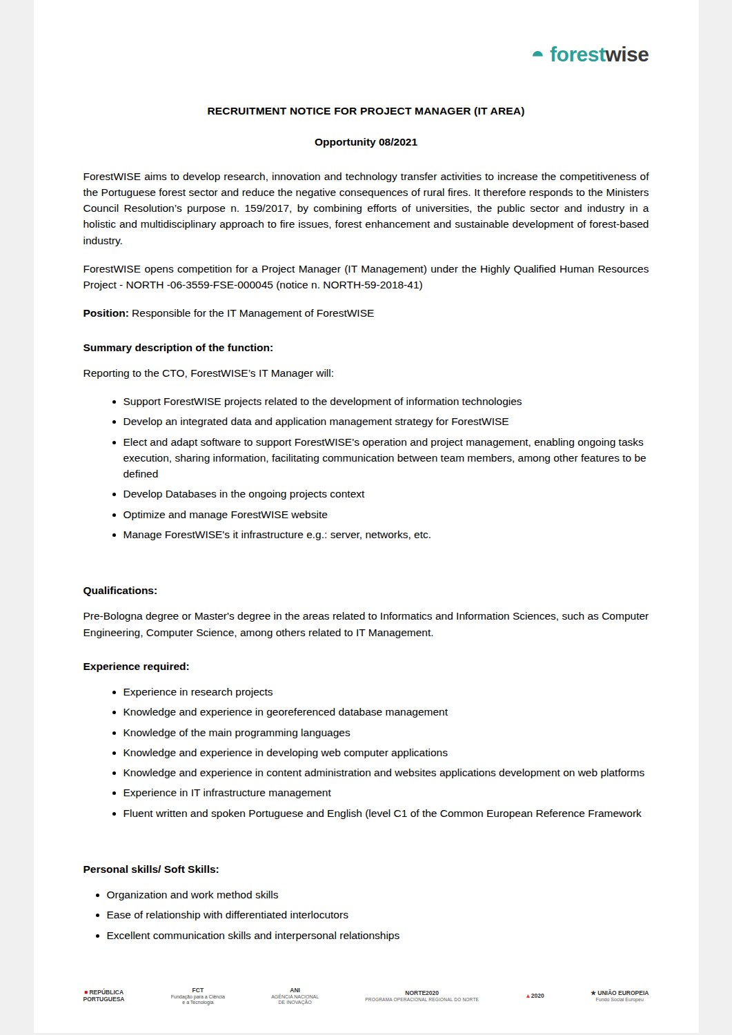◓ forest wise
RECRUITMENT NOTICE FOR PROJECT MANAGER (IT AREA)
Opportunity 08/2021
ForestWISE aims to develop research, innovation and technology transfer activities to increase the competitiveness of the Portuguese forest sector and reduce the negative consequences of rural fires. It therefore responds to the Ministers Council Resolution’s purpose n. 159/2017, by combining efforts of universities, the public sector and industry in a holistic and multidisciplinary approach to fire issues, forest enhancement and sustainable development of forest-based industry.
ForestWISE opens competition for a Project Manager (IT Management) under the Highly Qualified Human Resources Project - NORTH -06-3559-FSE-000045 (notice n. NORTH-59-2018-41)
Position: Responsible for the IT Management of ForestWISE
Summary description of the function:
Reporting to the CTO, ForestWISE’s IT Manager will:
Support ForestWISE projects related to the development of information technologies
Develop an integrated data and application management strategy for ForestWISE
Elect and adapt software to support ForestWISE's operation and project management, enabling ongoing tasks execution, sharing information, facilitating communication between team members, among other features to be defined
Develop Databases in the ongoing projects context
Optimize and manage ForestWISE website
Manage ForestWISE's it infrastructure e.g.: server, networks, etc.
Qualifications:
Pre-Bologna degree or Master's degree in the areas related to Informatics and Information Sciences, such as Computer Engineering, Computer Science, among others related to IT Management.
Experience required:
Experience in research projects
Knowledge and experience in georeferenced database management
Knowledge of the main programming languages
Knowledge and experience in developing web computer applications
Knowledge and experience in content administration and websites applications development on web platforms
Experience in IT infrastructure management
Fluent written and spoken Portuguese and English (level C1 of the Common European Reference Framework
Personal skills/ Soft Skills:
Organization and work method skills
Ease of relationship with differentiated interlocutors
Excellent communication skills and interpersonal relationships
■ REPÚBLICA
PORTUGUESA
FCTFundação para a Ciência
e a Tecnologia
ANIAGÊNCIA NACIONAL
DE INOVAÇÃO
NORTE2020PROGRAMA OPERACIONAL REGIONAL DO NORTE
▲2020
★ UNIÃO EUROPEIAFundo Social Europeu